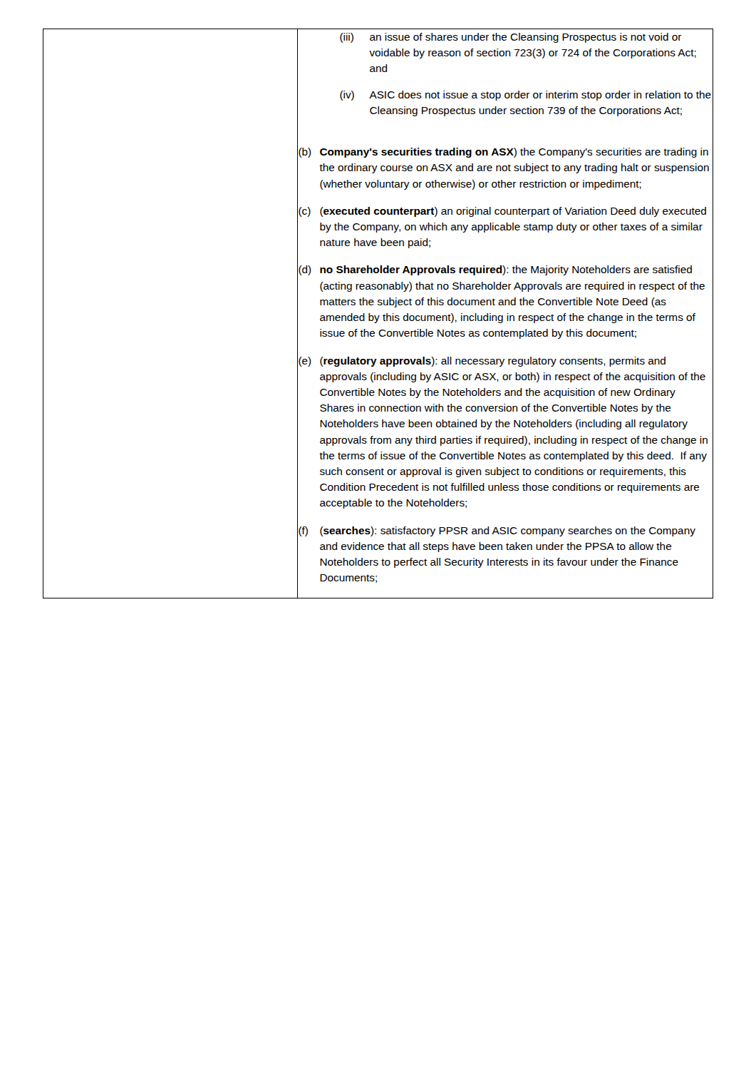| | (iii) an issue of shares under the Cleansing Prospectus is not void or voidable by reason of section 723(3) or 724 of the Corporations Act; and (iv) ASIC does not issue a stop order or interim stop order in relation to the Cleansing Prospectus under section 739 of the Corporations Act; (b) Company's securities trading on ASX ) the Company's securities are trading in the ordinary course on ASX and are not subject to any trading halt or suspension (whether voluntary or otherwise) or other restriction or impediment; (c) ( executed counterpart ) an original counterpart of Variation Deed duly executed by the Company, on which any applicable stamp duty or other taxes of a similar nature have been paid; (d) no Shareholder Approvals required ): the Majority Noteholders are satisfied (acting reasonably) that no Shareholder Approvals are required in respect of the matters the subject of this document and the Convertible Note Deed (as amended by this document), including in respect of the change in the terms of issue of the Convertible Notes as contemplated by this document; (e) ( regulatory approvals ): all necessary regulatory consents, permits and approvals (including by ASIC or ASX, or both) in respect of the acquisition of the Convertible Notes by the Noteholders and the acquisition of new Ordinary Shares in connection with the conversion of the Convertible Notes by the Noteholders have been obtained by the Noteholders (including all regulatory approvals from any third parties if required), including in respect of the change in the terms of issue of the Convertible Notes as contemplated by this deed. If any such consent or approval is given subject to conditions or requirements, this Condition Precedent is not fulfilled unless those conditions or requirements are acceptable to the Noteholders; (f) ( searches ): satisfactory PPSR and ASIC company searches on the Company and evidence that all steps have been taken under the PPSA to allow the Noteholders to perfect all Security Interests in its favour under the Finance Documents; |